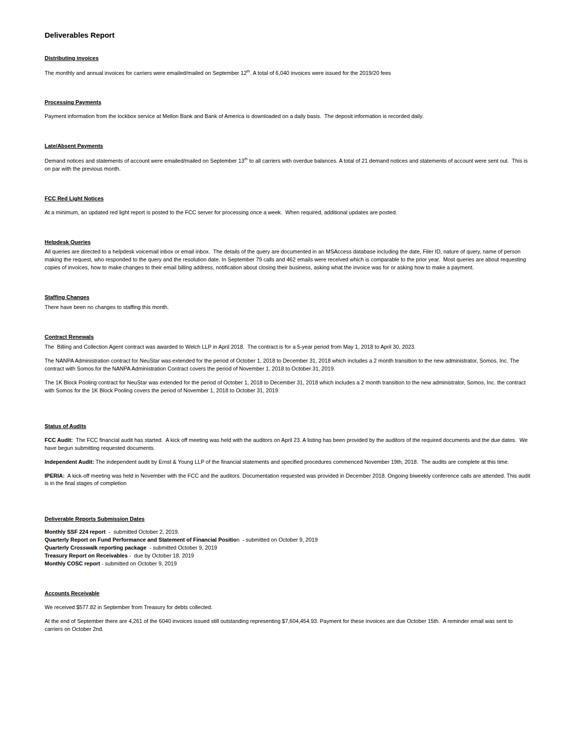Deliverables Report
Distributing invoices
The monthly and annual invoices for carriers were emailed/mailed on September 12th. A total of 6,040 invoices were issued for the 2019/20 fees
Processing Payments
Payment information from the lockbox service at Mellon Bank and Bank of America is downloaded on a daily basis. The deposit information is recorded daily.
Late/Absent Payments
Demand notices and statements of account were emailed/mailed on September 13th to all carriers with overdue balances. A total of 21 demand notices and statements of account were sent out. This is on par with the previous month.
FCC Red Light Notices
At a minimum, an updated red light report is posted to the FCC server for processing once a week. When required, additional updates are posted.
Helpdesk Queries
All queries are directed to a helpdesk voicemail inbox or email inbox. The details of the query are documented in an MSAccess database including the date, Filer ID, nature of query, name of person making the request, who responded to the query and the resolution date. In September 79 calls and 462 emails were received which is comparable to the prior year. Most queries are about requesting copies of invoices, how to make changes to their email billing address, notification about closing their business, asking what the invoice was for or asking how to make a payment.
Staffing Changes
There have been no changes to staffing this month.
Contract Renewals
The Billing and Collection Agent contract was awarded to Welch LLP in April 2018. The contract is for a 5-year period from May 1, 2018 to April 30, 2023.
The NANPA Administration contract for NeuStar was extended for the period of October 1, 2018 to December 31, 2018 which includes a 2 month transition to the new administrator, Somos, Inc. The contract with Somos for the NANPA Administration Contract covers the period of November 1, 2018 to October 31, 2019.
The 1K Block Pooling contract for NeuStar was extended for the period of October 1, 2018 to December 31, 2018 which includes a 2 month transition to the new administrator, Somos, Inc. the contract with Somos for the 1K Block Pooling covers the period of November 1, 2018 to October 31, 2019.
Status of Audits
FCC Audit: The FCC financial audit has started. A kick off meeting was held with the auditors on April 23. A listing has been provided by the auditors of the required documents and the due dates. We have begun submitting requested documents.
Independent Audit: The independent audit by Ernst & Young LLP of the financial statements and specified procedures commenced November 19th, 2018. The audits are complete at this time.
IPERIA: A kick-off meeting was held in November with the FCC and the auditors. Documentation requested was provided in December 2018. Ongoing biweekly conference calls are attended. This audit is in the final stages of completion
Deliverable Reports Submission Dates
Monthly SSF 224 report - submitted October 2, 2019.
Quarterly Report on Fund Performance and Statement of Financial Position - submitted on October 9, 2019
Quarterly Crosswalk reporting package - submitted October 9, 2019
Treasury Report on Receivables - due by October 18, 2019
Monthly COSC report - submitted on October 9, 2019
Accounts Receivable
We received $577.82 in September from Treasury for debts collected.
At the end of September there are 4,261 of the 6040 invoices issued still outstanding representing $7,604,454.93. Payment for these invoices are due October 15th. A reminder email was sent to carriers on October 2nd.